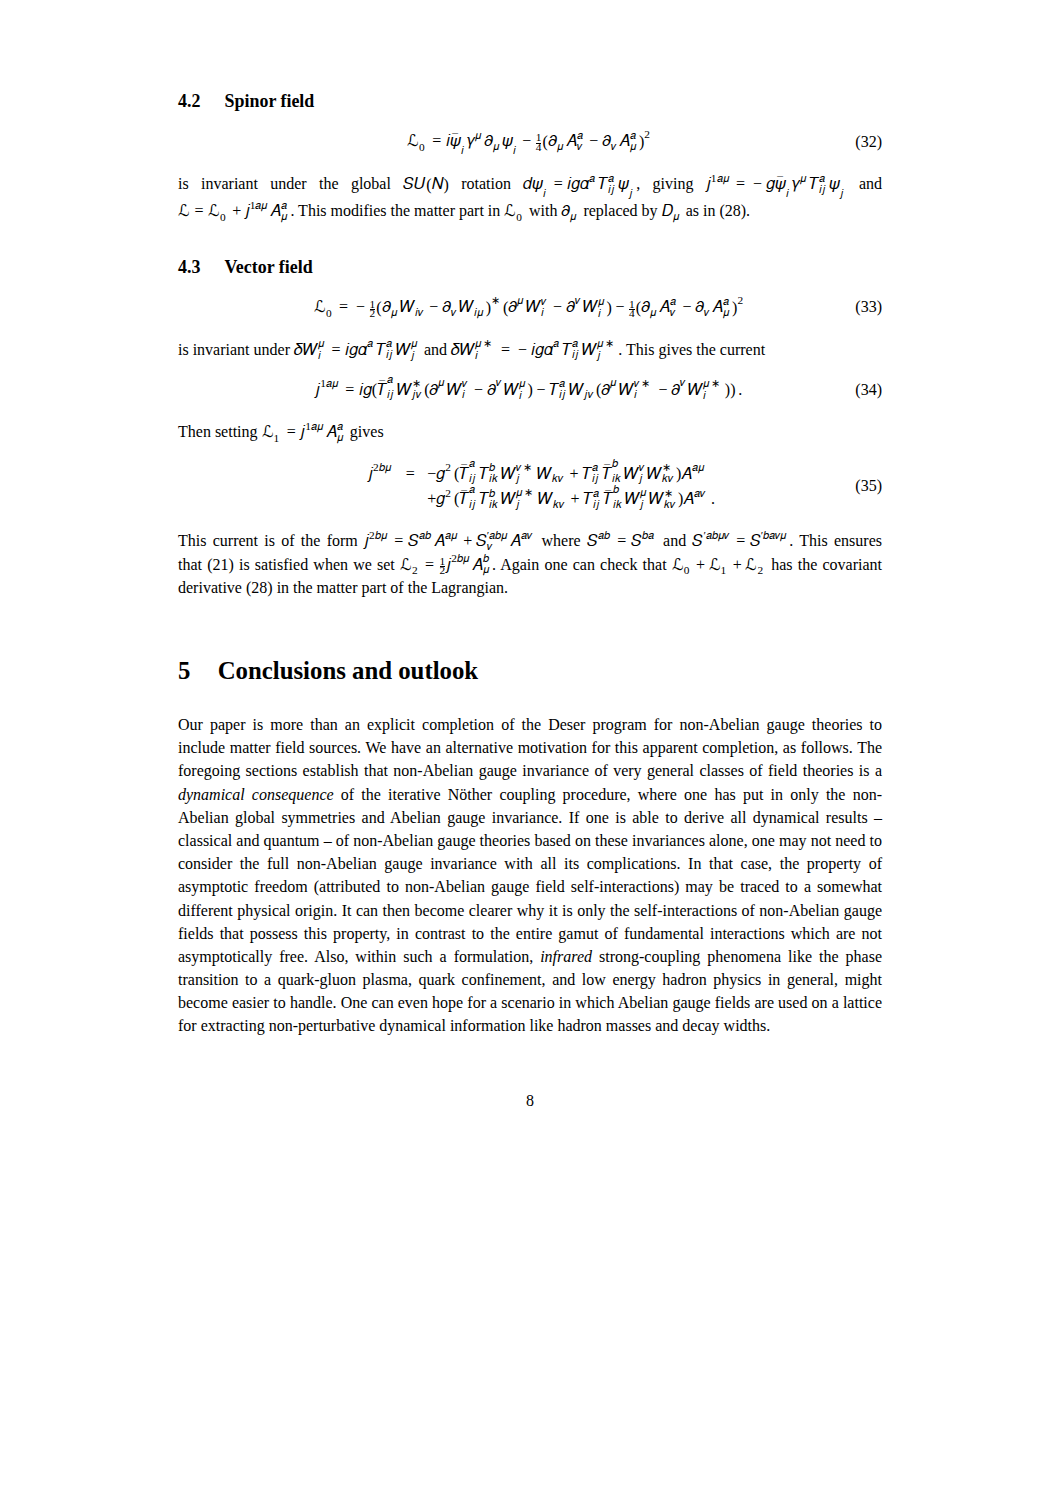4.2 Spinor field
ℒ0 = i ψ¯i γμ ∂μ ψi − 14 ( ∂μ Aνa − ∂ν Aμa ) 2 (32)
is invariant under the global SU(N) rotation dψi=igαaTijaψj, giving j1aμ=−gψ¯iγμTijaψj and ℒ=ℒ0+j1aμAμa. This modifies the matter part in ℒ0 with ∂μ replaced by Dμ as in (28).
4.3 Vector field
ℒ0 = − 12 ( ∂μ Wiν − ∂ν Wiμ ) ∗ ( ∂μ Wiν − ∂ν Wiμ ) − 14 ( ∂μ Aνa − ∂ν Aμa ) 2 (33)
is invariant under δWiμ=igαaTijaWjμ and δWiμ∗=−igαaTijaWjμ∗. This gives the current
j1aμ = ig ( T¯ija Wjν∗ ( ∂μ Wiν − ∂ν Wiμ ) − Tija Wjν ( ∂μ Wiν∗ − ∂ν Wiμ∗ ) ) . (34)
Then setting ℒ1=j1aμAμa gives
j2bμ = −g2 ( T¯ija Tikb Wjν∗ Wkν + Tija T¯ikb Wjν Wkν∗ ) Aaμ +g2 ( T¯ija Tikb Wjμ∗ Wkν + Tija T¯ikb Wjμ Wkν∗ ) Aaν . (35)
This current is of the form j2bμ=SabAaμ+Sν′abμAaν where Sab=Sba and S′abμν=S′baνμ. This ensures that (21) is satisfied when we set ℒ2=12j2bμAμb. Again one can check that ℒ0+ℒ1+ℒ2 has the covariant derivative (28) in the matter part of the Lagrangian.
5 Conclusions and outlook
Our paper is more than an explicit completion of the Deser program for non-Abelian gauge theories to include matter field sources. We have an alternative motivation for this apparent completion, as follows. The foregoing sections establish that non-Abelian gauge invariance of very general classes of field theories is a dynamical consequence of the iterative Nöther coupling procedure, where one has put in only the non-Abelian global symmetries and Abelian gauge invariance. If one is able to derive all dynamical results – classical and quantum – of non-Abelian gauge theories based on these invariances alone, one may not need to consider the full non-Abelian gauge invariance with all its complications. In that case, the property of asymptotic freedom (attributed to non-Abelian gauge field self-interactions) may be traced to a somewhat different physical origin. It can then become clearer why it is only the self-interactions of non-Abelian gauge fields that possess this property, in contrast to the entire gamut of fundamental interactions which are not asymptotically free. Also, within such a formulation, infrared strong-coupling phenomena like the phase transition to a quark-gluon plasma, quark confinement, and low energy hadron physics in general, might become easier to handle. One can even hope for a scenario in which Abelian gauge fields are used on a lattice for extracting non-perturbative dynamical information like hadron masses and decay widths.
8